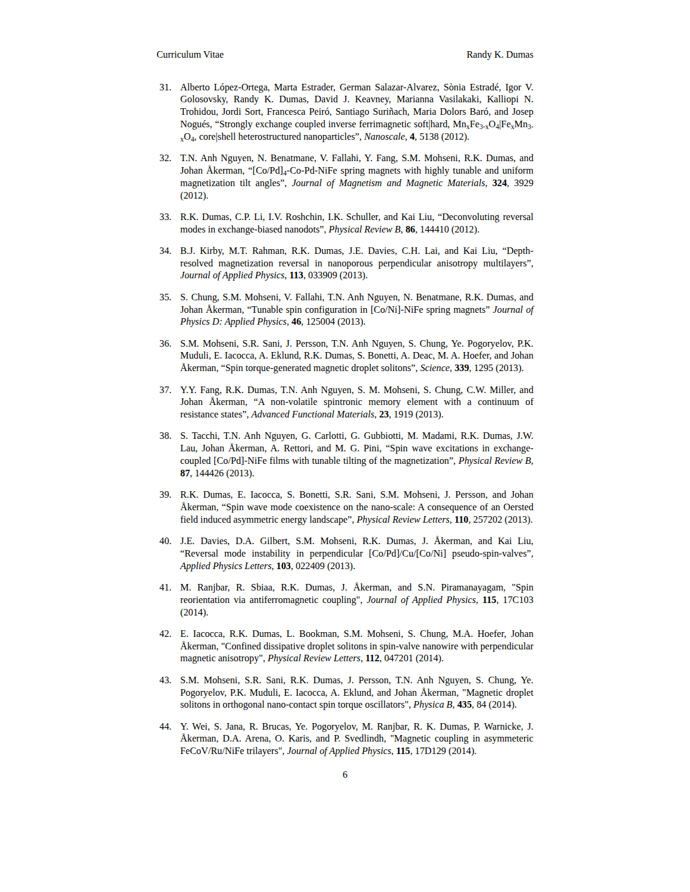Curriculum Vitae Randy K. Dumas
31. Alberto López-Ortega, Marta Estrader, German Salazar-Alvarez, Sònia Estradé, Igor V. Golosovsky, Randy K. Dumas, David J. Keavney, Marianna Vasilakaki, Kalliopi N. Trohidou, Jordi Sort, Francesca Peiró, Santiago Suriñach, Maria Dolors Baró, and Josep Nogués, “Strongly exchange coupled inverse ferrimagnetic soft|hard, MnxFe3-xO4|FexMn3-xO4, core|shell heterostructured nanoparticles”, Nanoscale, 4, 5138 (2012).
32. T.N. Anh Nguyen, N. Benatmane, V. Fallahi, Y. Fang, S.M. Mohseni, R.K. Dumas, and Johan Åkerman, “[Co/Pd]4-Co-Pd-NiFe spring magnets with highly tunable and uniform magnetization tilt angles”, Journal of Magnetism and Magnetic Materials, 324, 3929 (2012).
33. R.K. Dumas, C.P. Li, I.V. Roshchin, I.K. Schuller, and Kai Liu, “Deconvoluting reversal modes in exchange-biased nanodots”, Physical Review B, 86, 144410 (2012).
34. B.J. Kirby, M.T. Rahman, R.K. Dumas, J.E. Davies, C.H. Lai, and Kai Liu, “Depth-resolved magnetization reversal in nanoporous perpendicular anisotropy multilayers”, Journal of Applied Physics, 113, 033909 (2013).
35. S. Chung, S.M. Mohseni, V. Fallahi, T.N. Anh Nguyen, N. Benatmane, R.K. Dumas, and Johan Åkerman, “Tunable spin configuration in [Co/Ni]-NiFe spring magnets” Journal of Physics D: Applied Physics, 46, 125004 (2013).
36. S.M. Mohseni, S.R. Sani, J. Persson, T.N. Anh Nguyen, S. Chung, Ye. Pogoryelov, P.K. Muduli, E. Iacocca, A. Eklund, R.K. Dumas, S. Bonetti, A. Deac, M. A. Hoefer, and Johan Åkerman, “Spin torque-generated magnetic droplet solitons”, Science, 339, 1295 (2013).
37. Y.Y. Fang, R.K. Dumas, T.N. Anh Nguyen, S. M. Mohseni, S. Chung, C.W. Miller, and Johan Åkerman, “A non-volatile spintronic memory element with a continuum of resistance states”, Advanced Functional Materials, 23, 1919 (2013).
38. S. Tacchi, T.N. Anh Nguyen, G. Carlotti, G. Gubbiotti, M. Madami, R.K. Dumas, J.W. Lau, Johan Åkerman, A. Rettori, and M. G. Pini, “Spin wave excitations in exchange-coupled [Co/Pd]-NiFe films with tunable tilting of the magnetization”, Physical Review B, 87, 144426 (2013).
39. R.K. Dumas, E. Iacocca, S. Bonetti, S.R. Sani, S.M. Mohseni, J. Persson, and Johan Åkerman, “Spin wave mode coexistence on the nano-scale: A consequence of an Oersted field induced asymmetric energy landscape”, Physical Review Letters, 110, 257202 (2013).
40. J.E. Davies, D.A. Gilbert, S.M. Mohseni, R.K. Dumas, J. Åkerman, and Kai Liu, “Reversal mode instability in perpendicular [Co/Pd]/Cu/[Co/Ni] pseudo-spin-valves”, Applied Physics Letters, 103, 022409 (2013).
41. M. Ranjbar, R. Sbiaa, R.K. Dumas, J. Åkerman, and S.N. Piramanayagam, "Spin reorientation via antiferromagnetic coupling", Journal of Applied Physics, 115, 17C103 (2014).
42. E. Iacocca, R.K. Dumas, L. Bookman, S.M. Mohseni, S. Chung, M.A. Hoefer, Johan Åkerman, "Confined dissipative droplet solitons in spin-valve nanowire with perpendicular magnetic anisotropy", Physical Review Letters, 112, 047201 (2014).
43. S.M. Mohseni, S.R. Sani, R.K. Dumas, J. Persson, T.N. Anh Nguyen, S. Chung, Ye. Pogoryelov, P.K. Muduli, E. Iacocca, A. Eklund, and Johan Åkerman, "Magnetic droplet solitons in orthogonal nano-contact spin torque oscillators", Physica B, 435, 84 (2014).
44. Y. Wei, S. Jana, R. Brucas, Ye. Pogoryelov, M. Ranjbar, R. K. Dumas, P. Warnicke, J. Åkerman, D.A. Arena, O. Karis, and P. Svedlindh, "Magnetic coupling in asymmeteric FeCoV/Ru/NiFe trilayers", Journal of Applied Physics, 115, 17D129 (2014).
6